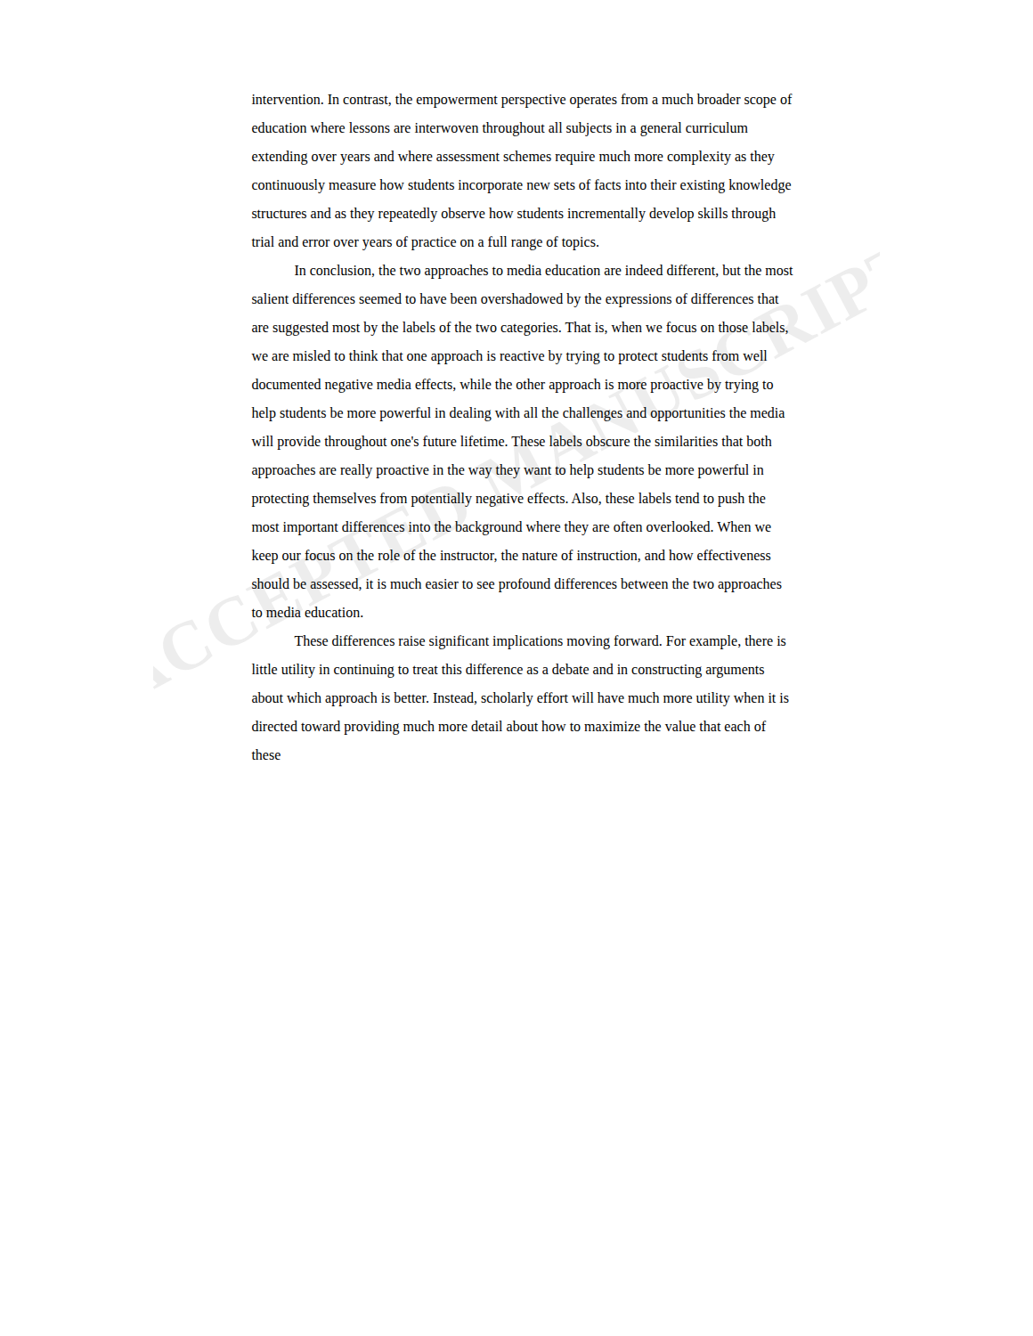ACCEPTED MANUSCRIPT
intervention. In contrast, the empowerment perspective operates from a much broader scope of education where lessons are interwoven throughout all subjects in a general curriculum extending over years and where assessment schemes require much more complexity as they continuously measure how students incorporate new sets of facts into their existing knowledge structures and as they repeatedly observe how students incrementally develop skills through trial and error over years of practice on a full range of topics.
In conclusion, the two approaches to media education are indeed different, but the most salient differences seemed to have been overshadowed by the expressions of differences that are suggested most by the labels of the two categories. That is, when we focus on those labels, we are misled to think that one approach is reactive by trying to protect students from well documented negative media effects, while the other approach is more proactive by trying to help students be more powerful in dealing with all the challenges and opportunities the media will provide throughout one's future lifetime. These labels obscure the similarities that both approaches are really proactive in the way they want to help students be more powerful in protecting themselves from potentially negative effects. Also, these labels tend to push the most important differences into the background where they are often overlooked. When we keep our focus on the role of the instructor, the nature of instruction, and how effectiveness should be assessed, it is much easier to see profound differences between the two approaches to media education.
These differences raise significant implications moving forward. For example, there is little utility in continuing to treat this difference as a debate and in constructing arguments about which approach is better. Instead, scholarly effort will have much more utility when it is directed toward providing much more detail about how to maximize the value that each of these